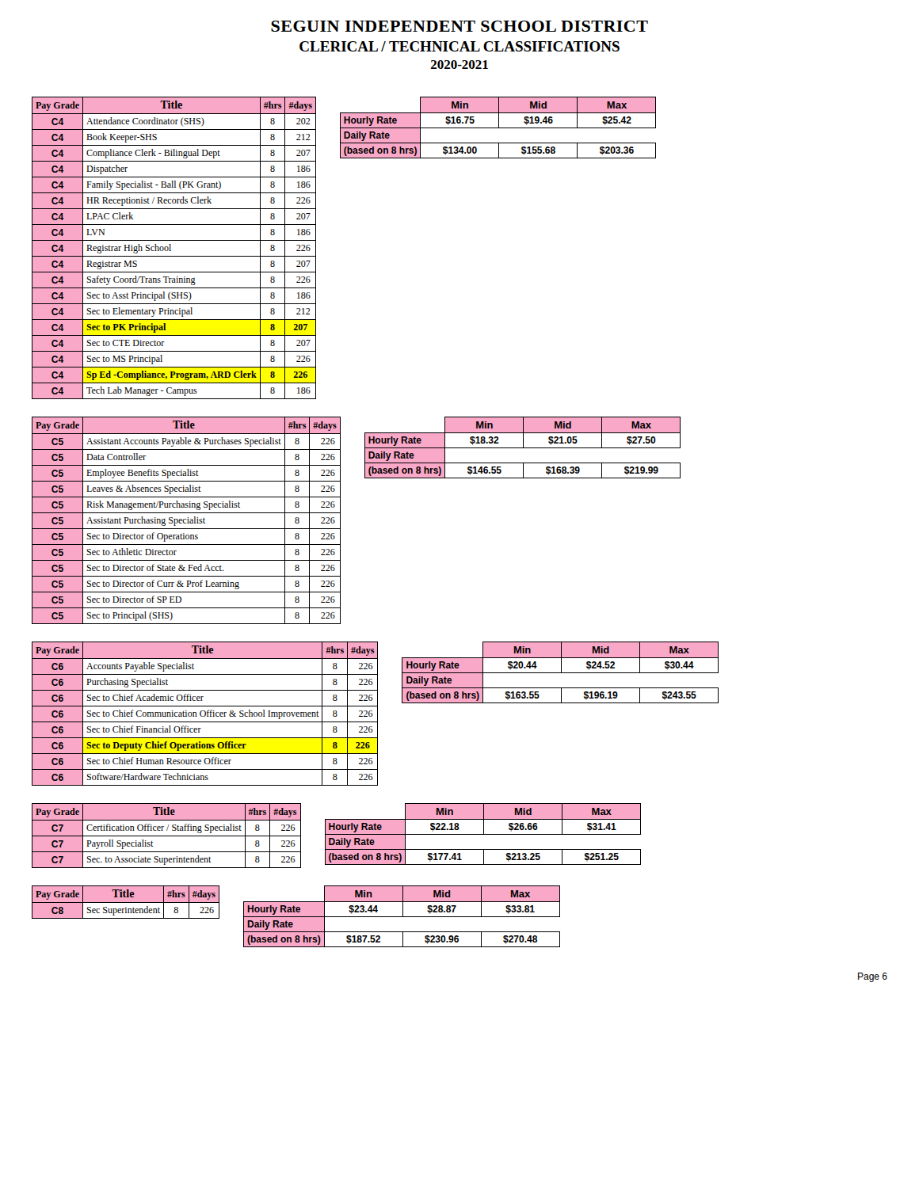SEGUIN INDEPENDENT SCHOOL DISTRICT
CLERICAL / TECHNICAL CLASSIFICATIONS
2020-2021
| Pay Grade | Title | #hrs | #days |
| C4 | Attendance Coordinator (SHS) | 8 | 202 |
| C4 | Book Keeper-SHS | 8 | 212 |
| C4 | Compliance Clerk - Bilingual Dept | 8 | 207 |
| C4 | Dispatcher | 8 | 186 |
| C4 | Family Specialist - Ball (PK Grant) | 8 | 186 |
| C4 | HR Receptionist / Records Clerk | 8 | 226 |
| C4 | LPAC Clerk | 8 | 207 |
| C4 | LVN | 8 | 186 |
| C4 | Registrar High School | 8 | 226 |
| C4 | Registrar MS | 8 | 207 |
| C4 | Safety Coord/Trans Training | 8 | 226 |
| C4 | Sec to Asst Principal (SHS) | 8 | 186 |
| C4 | Sec to Elementary Principal | 8 | 212 |
| C4 | Sec to PK Principal | 8 | 207 |
| C4 | Sec to CTE Director | 8 | 207 |
| C4 | Sec to MS Principal | 8 | 226 |
| C4 | Sp Ed -Compliance, Program, ARD Clerk | 8 | 226 |
| C4 | Tech Lab Manager - Campus | 8 | 186 |
| | Min | Mid | Max |
| Hourly Rate | $16.75 | $19.46 | $25.42 |
| Daily Rate | | | |
| (based on 8 hrs) | $134.00 | $155.68 | $203.36 |
| Pay Grade | Title | #hrs | #days |
| C5 | Assistant Accounts Payable & Purchases Specialist | 8 | 226 |
| C5 | Data Controller | 8 | 226 |
| C5 | Employee Benefits Specialist | 8 | 226 |
| C5 | Leaves & Absences Specialist | 8 | 226 |
| C5 | Risk Management/Purchasing Specialist | 8 | 226 |
| C5 | Assistant Purchasing Specialist | 8 | 226 |
| C5 | Sec to Director of Operations | 8 | 226 |
| C5 | Sec to Athletic Director | 8 | 226 |
| C5 | Sec to Director of State & Fed Acct. | 8 | 226 |
| C5 | Sec to Director of Curr & Prof Learning | 8 | 226 |
| C5 | Sec to Director of SP ED | 8 | 226 |
| C5 | Sec to Principal (SHS) | 8 | 226 |
| | Min | Mid | Max |
| Hourly Rate | $18.32 | $21.05 | $27.50 |
| Daily Rate | | | |
| (based on 8 hrs) | $146.55 | $168.39 | $219.99 |
| Pay Grade | Title | #hrs | #days |
| C6 | Accounts Payable Specialist | 8 | 226 |
| C6 | Purchasing Specialist | 8 | 226 |
| C6 | Sec to Chief Academic Officer | 8 | 226 |
| C6 | Sec to Chief Communication Officer & School Improvement | 8 | 226 |
| C6 | Sec to Chief Financial Officer | 8 | 226 |
| C6 | Sec to Deputy Chief Operations Officer | 8 | 226 |
| C6 | Sec to Chief Human Resource Officer | 8 | 226 |
| C6 | Software/Hardware Technicians | 8 | 226 |
| | Min | Mid | Max |
| Hourly Rate | $20.44 | $24.52 | $30.44 |
| Daily Rate | | | |
| (based on 8 hrs) | $163.55 | $196.19 | $243.55 |
| Pay Grade | Title | #hrs | #days |
| C7 | Certification Officer / Staffing Specialist | 8 | 226 |
| C7 | Payroll Specialist | 8 | 226 |
| C7 | Sec. to Associate Superintendent | 8 | 226 |
| | Min | Mid | Max |
| Hourly Rate | $22.18 | $26.66 | $31.41 |
| Daily Rate | | | |
| (based on 8 hrs) | $177.41 | $213.25 | $251.25 |
| Pay Grade | Title | #hrs | #days |
| C8 | Sec Superintendent | 8 | 226 |
| | Min | Mid | Max |
| Hourly Rate | $23.44 | $28.87 | $33.81 |
| Daily Rate | | | |
| (based on 8 hrs) | $187.52 | $230.96 | $270.48 |
Page 6